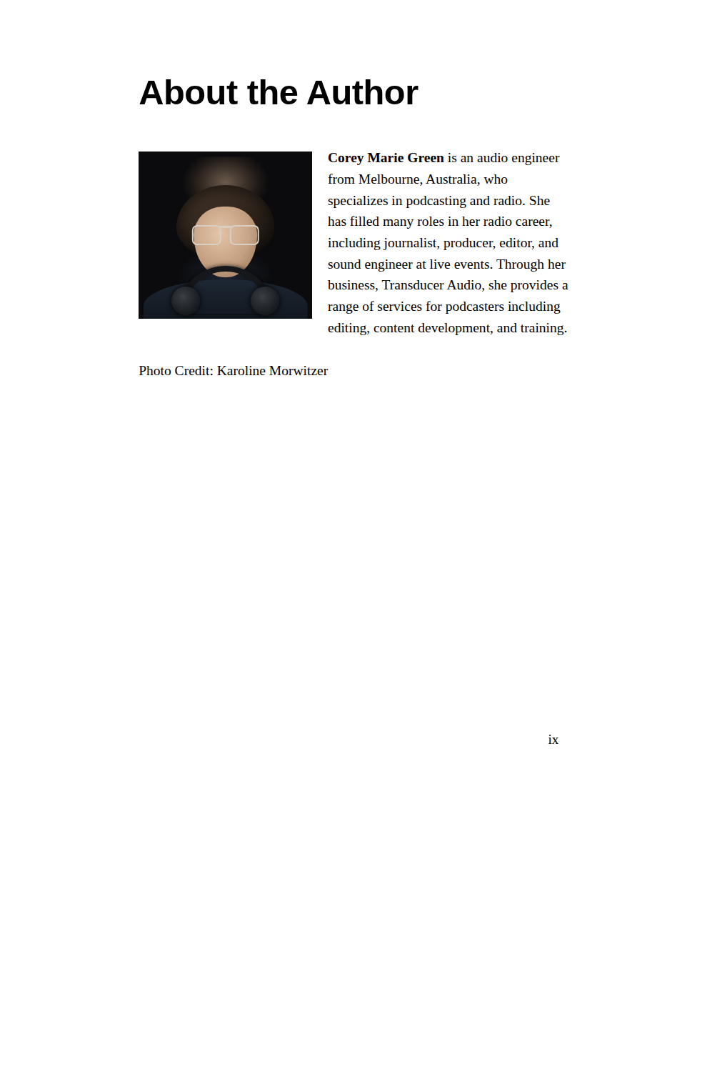About the Author
Corey Marie Green is an audio engineer from Melbourne, Australia, who specializes in podcasting and radio. She has filled many roles in her radio career, including journalist, producer, editor, and sound engineer at live events. Through her business, Transducer Audio, she provides a range of services for podcasters including editing, content development, and training.
Photo Credit: Karoline Morwitzer
ix